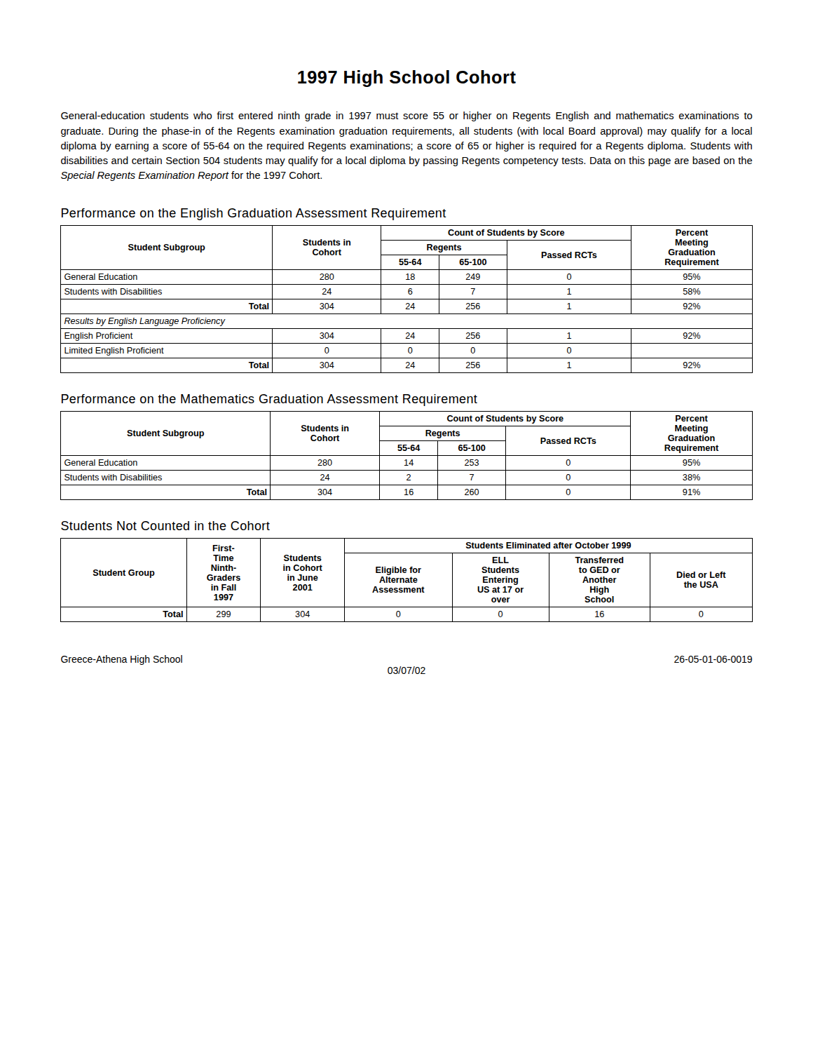1997 High School Cohort
General-education students who first entered ninth grade in 1997 must score 55 or higher on Regents English and mathematics examinations to graduate. During the phase-in of the Regents examination graduation requirements, all students (with local Board approval) may qualify for a local diploma by earning a score of 55-64 on the required Regents examinations; a score of 65 or higher is required for a Regents diploma. Students with disabilities and certain Section 504 students may qualify for a local diploma by passing Regents competency tests. Data on this page are based on the Special Regents Examination Report for the 1997 Cohort.
Performance on the English Graduation Assessment Requirement
| Student Subgroup | Students in Cohort | Count of Students by Score | Percent Meeting Graduation Requirement |
| --- | --- | --- | --- |
| Regents | Passed RCTs |
| 55-64 | 65-100 |
| General Education | 280 | 18 | 249 | 0 | 95% |
| Students with Disabilities | 24 | 6 | 7 | 1 | 58% |
| Total | 304 | 24 | 256 | 1 | 92% |
| Results by English Language Proficiency |
| English Proficient | 304 | 24 | 256 | 1 | 92% |
| Limited English Proficient | 0 | 0 | 0 | 0 | |
| Total | 304 | 24 | 256 | 1 | 92% |
Performance on the Mathematics Graduation Assessment Requirement
| Student Subgroup | Students in Cohort | Count of Students by Score | Percent Meeting Graduation Requirement |
| --- | --- | --- | --- |
| Regents | Passed RCTs |
| 55-64 | 65-100 |
| General Education | 280 | 14 | 253 | 0 | 95% |
| Students with Disabilities | 24 | 2 | 7 | 0 | 38% |
| Total | 304 | 16 | 260 | 0 | 91% |
Students Not Counted in the Cohort
| Student Group | First- Time Ninth- Graders in Fall 1997 | Students in Cohort in June 2001 | Students Eliminated after October 1999 |
| --- | --- | --- | --- |
| Eligible for Alternate Assessment | ELL Students Entering US at 17 or over | Transferred to GED or Another High School | Died or Left the USA |
| Total | 299 | 304 | 0 | 0 | 16 | 0 |
| Greece-Athena High School | 26-05-01-06-0019 |
| 03/07/02 |